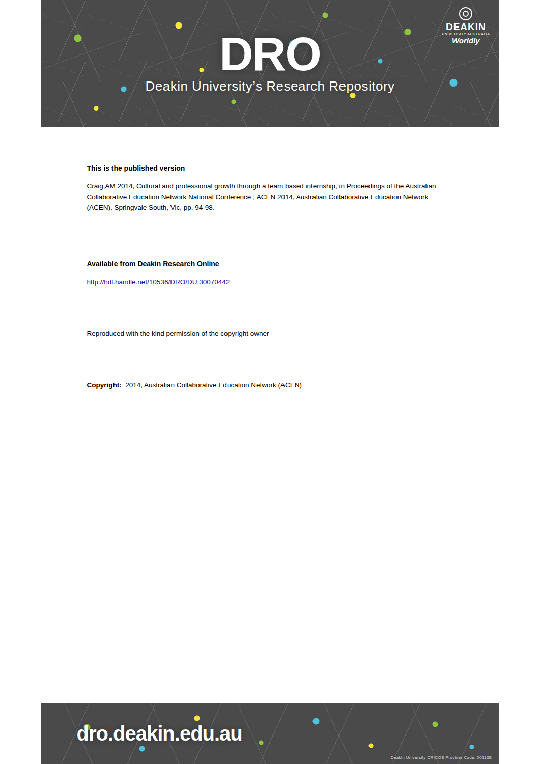DEAKIN
UNIVERSITY AUSTRALIA
Worldly
DRO
Deakin University’s Research Repository
This is the published version
Craig,AM 2014, Cultural and professional growth through a team based internship, in Proceedings of the Australian Collaborative Education Network National Conference ; ACEN 2014, Australian Collaborative Education Network (ACEN), Springvale South, Vic, pp. 94-98.
Available from Deakin Research Online
http://hdl.handle.net/10536/DRO/DU:30070442
Reproduced with the kind permission of the copyright owner
Copyright: 2014, Australian Collaborative Education Network (ACEN)
dro.deakin.edu.au
Deakin University CRICOS Provider Code: 00113B